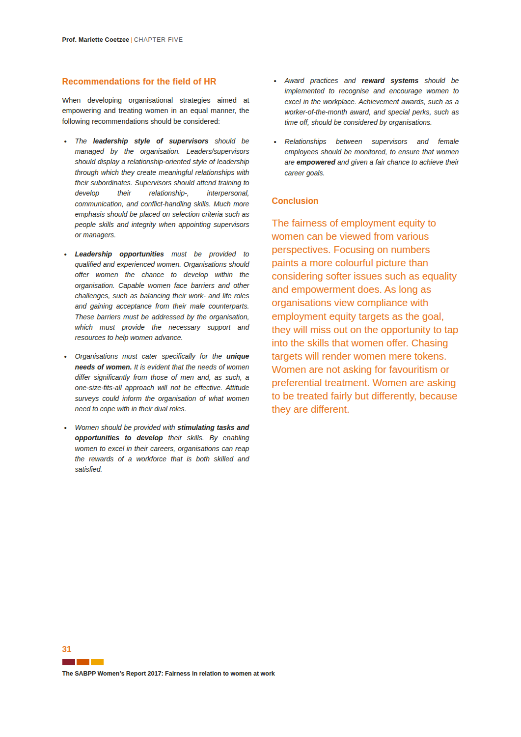Prof. Mariette Coetzee|CHAPTER FIVE
Recommendations for the field of HR
When developing organisational strategies aimed at empowering and treating women in an equal manner, the following recommendations should be considered:
The leadership style of supervisors should be managed by the organisation. Leaders/supervisors should display a relationship-oriented style of leadership through which they create meaningful relationships with their subordinates. Supervisors should attend training to develop their relationship-, interpersonal, communication, and conflict-handling skills. Much more emphasis should be placed on selection criteria such as people skills and integrity when appointing supervisors or managers.
Leadership opportunities must be provided to qualified and experienced women. Organisations should offer women the chance to develop within the organisation. Capable women face barriers and other challenges, such as balancing their work- and life roles and gaining acceptance from their male counterparts. These barriers must be addressed by the organisation, which must provide the necessary support and resources to help women advance.
Organisations must cater specifically for the unique needs of women. It is evident that the needs of women differ significantly from those of men and, as such, a one-size-fits-all approach will not be effective. Attitude surveys could inform the organisation of what women need to cope with in their dual roles.
Women should be provided with stimulating tasks and opportunities to develop their skills. By enabling women to excel in their careers, organisations can reap the rewards of a workforce that is both skilled and satisfied.
Award practices and reward systems should be implemented to recognise and encourage women to excel in the workplace. Achievement awards, such as a worker-of-the-month award, and special perks, such as time off, should be considered by organisations.
Relationships between supervisors and female employees should be monitored, to ensure that women are empowered and given a fair chance to achieve their career goals.
Conclusion
The fairness of employment equity to women can be viewed from various perspectives. Focusing on numbers paints a more colourful picture than considering softer issues such as equality and empowerment does. As long as organisations view compliance with employment equity targets as the goal, they will miss out on the opportunity to tap into the skills that women offer. Chasing targets will render women mere tokens. Women are not asking for favouritism or preferential treatment. Women are asking to be treated fairly but differently, because they are different.
31
The SABPP Women’s Report 2017: Fairness in relation to women at work